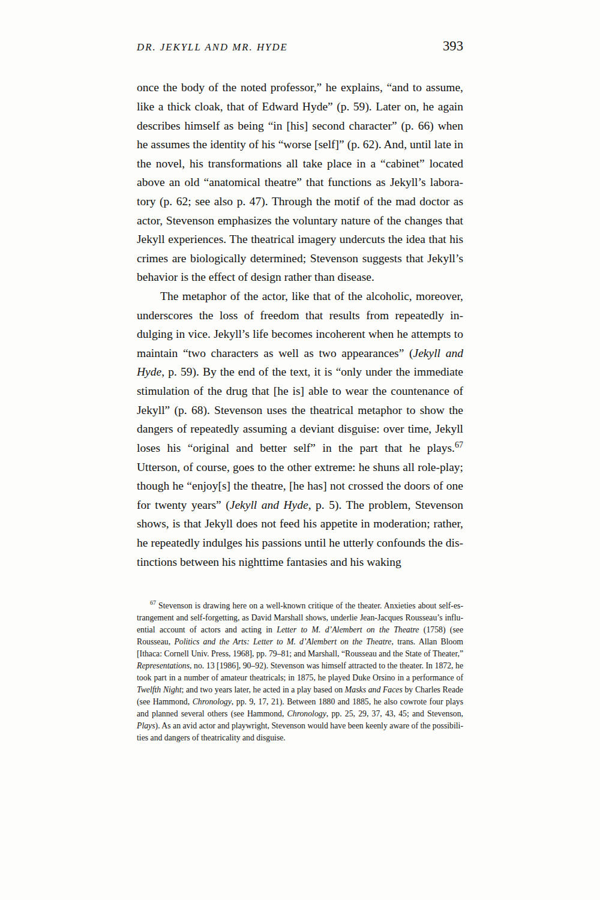Dr. Jekyll and Mr. Hyde 393
once the body of the noted professor,” he explains, “and to assume, like a thick cloak, that of Edward Hyde” (p. 59). Later on, he again describes himself as being “in [his] second character” (p. 66) when he assumes the identity of his “worse [self]” (p. 62). And, until late in the novel, his transformations all take place in a “cabinet” located above an old “anatomical theatre” that functions as Jekyll’s laboratory (p. 62; see also p. 47). Through the motif of the mad doctor as actor, Stevenson emphasizes the voluntary nature of the changes that Jekyll experiences. The theatrical imagery undercuts the idea that his crimes are biologically determined; Stevenson suggests that Jekyll’s behavior is the effect of design rather than disease.
The metaphor of the actor, like that of the alcoholic, moreover, underscores the loss of freedom that results from repeatedly indulging in vice. Jekyll’s life becomes incoherent when he attempts to maintain “two characters as well as two appearances” (Jekyll and Hyde, p. 59). By the end of the text, it is “only under the immediate stimulation of the drug that [he is] able to wear the countenance of Jekyll” (p. 68). Stevenson uses the theatrical metaphor to show the dangers of repeatedly assuming a deviant disguise: over time, Jekyll loses his “original and better self” in the part that he plays.67 Utterson, of course, goes to the other extreme: he shuns all role-play; though he “enjoy[s] the theatre, [he has] not crossed the doors of one for twenty years” (Jekyll and Hyde, p. 5). The problem, Stevenson shows, is that Jekyll does not feed his appetite in moderation; rather, he repeatedly indulges his passions until he utterly confounds the distinctions between his nighttime fantasies and his waking
67 Stevenson is drawing here on a well-known critique of the theater. Anxieties about self-estrangement and self-forgetting, as David Marshall shows, underlie Jean-Jacques Rousseau’s influential account of actors and acting in Letter to M. d’Alembert on the Theatre (1758) (see Rousseau, Politics and the Arts: Letter to M. d’Alembert on the Theatre, trans. Allan Bloom [Ithaca: Cornell Univ. Press, 1968], pp. 79–81; and Marshall, “Rousseau and the State of Theater,” Representations, no. 13 [1986], 90–92). Stevenson was himself attracted to the theater. In 1872, he took part in a number of amateur theatricals; in 1875, he played Duke Orsino in a performance of Twelfth Night; and two years later, he acted in a play based on Masks and Faces by Charles Reade (see Hammond, Chronology, pp. 9, 17, 21). Between 1880 and 1885, he also cowrote four plays and planned several others (see Hammond, Chronology, pp. 25, 29, 37, 43, 45; and Stevenson, Plays). As an avid actor and playwright, Stevenson would have been keenly aware of the possibilities and dangers of theatricality and disguise.